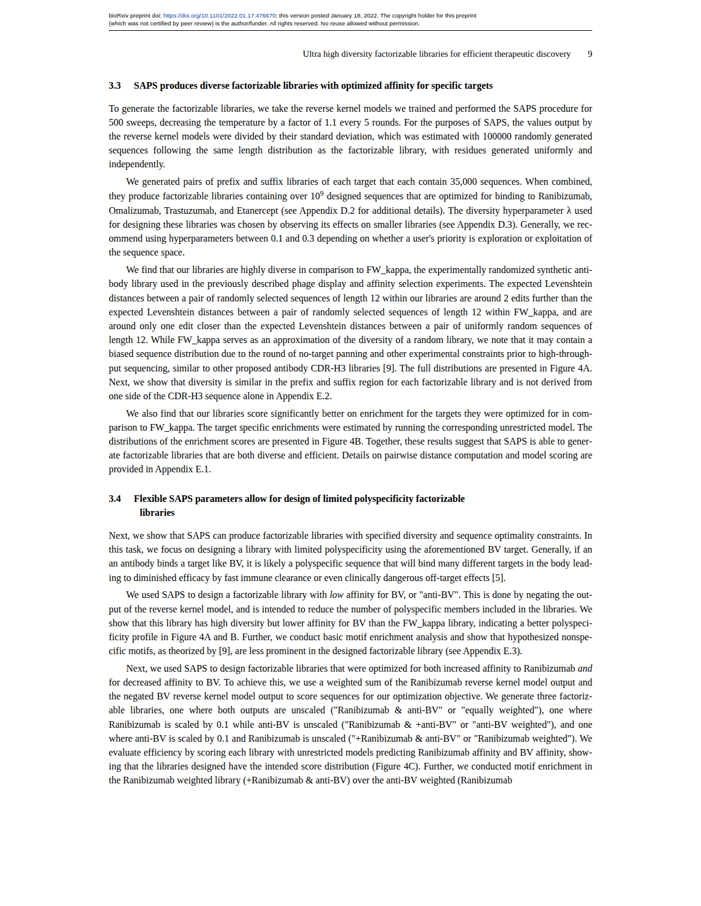bioRxiv preprint doi: https://doi.org/10.1101/2022.01.17.476670; this version posted January 18, 2022. The copyright holder for this preprint
(which was not certified by peer review) is the author/funder. All rights reserved. No reuse allowed without permission.
Ultra high diversity factorizable libraries for efficient therapeutic discovery9
3.3 SAPS produces diverse factorizable libraries with optimized affinity for specific targets
To generate the factorizable libraries, we take the reverse kernel models we trained and performed the SAPS procedure for 500 sweeps, decreasing the temperature by a factor of 1.1 every 5 rounds. For the purposes of SAPS, the values output by the reverse kernel models were divided by their standard deviation, which was estimated with 100000 randomly generated sequences following the same length distribution as the factorizable library, with residues generated uniformly and independently.
We generated pairs of prefix and suffix libraries of each target that each contain 35,000 sequences. When combined, they produce factorizable libraries containing over 109 designed sequences that are optimized for binding to Ranibizumab, Omalizumab, Trastuzumab, and Etanercept (see Appendix D.2 for additional details). The diversity hyperparameter λ used for designing these libraries was chosen by observing its effects on smaller libraries (see Appendix D.3). Generally, we recommend using hyperparameters between 0.1 and 0.3 depending on whether a user's priority is exploration or exploitation of the sequence space.
We find that our libraries are highly diverse in comparison to FW_kappa, the experimentally randomized synthetic antibody library used in the previously described phage display and affinity selection experiments. The expected Levenshtein distances between a pair of randomly selected sequences of length 12 within our libraries are around 2 edits further than the expected Levenshtein distances between a pair of randomly selected sequences of length 12 within FW_kappa, and are around only one edit closer than the expected Levenshtein distances between a pair of uniformly random sequences of length 12. While FW_kappa serves as an approximation of the diversity of a random library, we note that it may contain a biased sequence distribution due to the round of no-target panning and other experimental constraints prior to high-throughput sequencing, similar to other proposed antibody CDR-H3 libraries [9]. The full distributions are presented in Figure 4A. Next, we show that diversity is similar in the prefix and suffix region for each factorizable library and is not derived from one side of the CDR-H3 sequence alone in Appendix E.2.
We also find that our libraries score significantly better on enrichment for the targets they were optimized for in comparison to FW_kappa. The target specific enrichments were estimated by running the corresponding unrestricted model. The distributions of the enrichment scores are presented in Figure 4B. Together, these results suggest that SAPS is able to generate factorizable libraries that are both diverse and efficient. Details on pairwise distance computation and model scoring are provided in Appendix E.1.
3.4 Flexible SAPS parameters allow for design of limited polyspecificity factorizable
libraries
Next, we show that SAPS can produce factorizable libraries with specified diversity and sequence optimality constraints. In this task, we focus on designing a library with limited polyspecificity using the aforementioned BV target. Generally, if an an antibody binds a target like BV, it is likely a polyspecific sequence that will bind many different targets in the body leading to diminished efficacy by fast immune clearance or even clinically dangerous off-target effects [5].
We used SAPS to design a factorizable library with low affinity for BV, or "anti-BV". This is done by negating the output of the reverse kernel model, and is intended to reduce the number of polyspecific members included in the libraries. We show that this library has high diversity but lower affinity for BV than the FW_kappa library, indicating a better polyspecificity profile in Figure 4A and B. Further, we conduct basic motif enrichment analysis and show that hypothesized nonspecific motifs, as theorized by [9], are less prominent in the designed factorizable library (see Appendix E.3).
Next, we used SAPS to design factorizable libraries that were optimized for both increased affinity to Ranibizumab and for decreased affinity to BV. To achieve this, we use a weighted sum of the Ranibizumab reverse kernel model output and the negated BV reverse kernel model output to score sequences for our optimization objective. We generate three factorizable libraries, one where both outputs are unscaled ("Ranibizumab & anti-BV" or "equally weighted"), one where Ranibizumab is scaled by 0.1 while anti-BV is unscaled ("Ranibizumab & +anti-BV" or "anti-BV weighted"), and one where anti-BV is scaled by 0.1 and Ranibizumab is unscaled ("+Ranibizumab & anti-BV" or "Ranibizumab weighted"). We evaluate efficiency by scoring each library with unrestricted models predicting Ranibizumab affinity and BV affinity, showing that the libraries designed have the intended score distribution (Figure 4C). Further, we conducted motif enrichment in the Ranibizumab weighted library (+Ranibizumab & anti-BV) over the anti-BV weighted (Ranibizumab